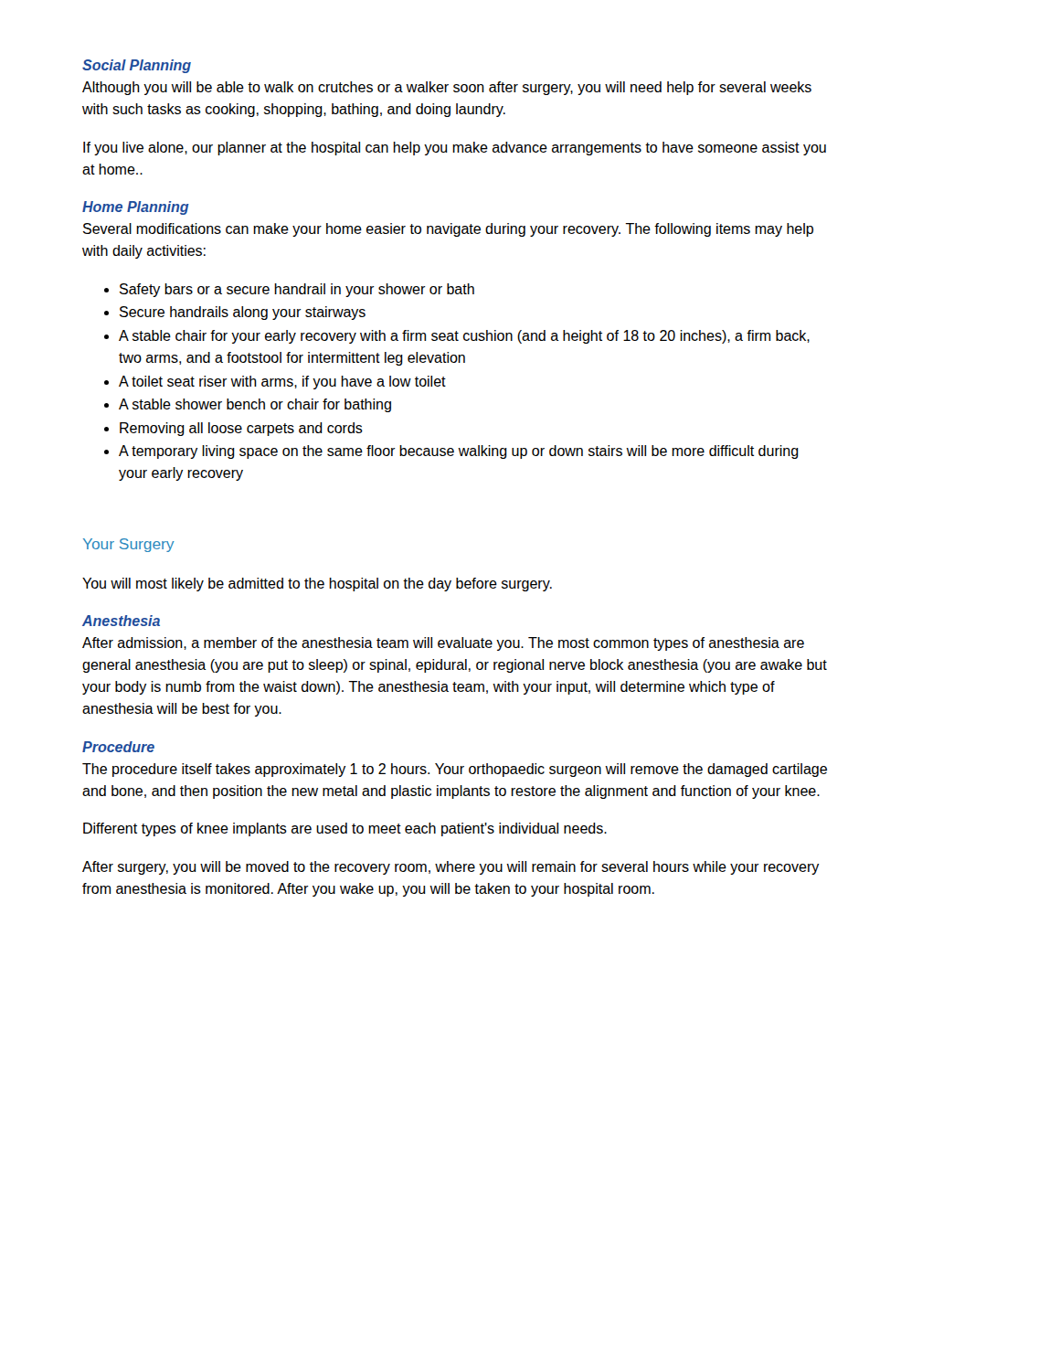Social Planning
Although you will be able to walk on crutches or a walker soon after surgery, you will need help for several weeks with such tasks as cooking, shopping, bathing, and doing laundry.
If you live alone, our planner at the hospital can help you make advance arrangements to have someone assist you at home..
Home Planning
Several modifications can make your home easier to navigate during your recovery. The following items may help with daily activities:
Safety bars or a secure handrail in your shower or bath
Secure handrails along your stairways
A stable chair for your early recovery with a firm seat cushion (and a height of 18 to 20 inches), a firm back, two arms, and a footstool for intermittent leg elevation
A toilet seat riser with arms, if you have a low toilet
A stable shower bench or chair for bathing
Removing all loose carpets and cords
A temporary living space on the same floor because walking up or down stairs will be more difficult during your early recovery
Your Surgery
You will most likely be admitted to the hospital on the day before surgery.
Anesthesia
After admission, a member of the anesthesia team will evaluate you. The most common types of anesthesia are general anesthesia (you are put to sleep) or spinal, epidural, or regional nerve block anesthesia (you are awake but your body is numb from the waist down). The anesthesia team, with your input, will determine which type of anesthesia will be best for you.
Procedure
The procedure itself takes approximately 1 to 2 hours. Your orthopaedic surgeon will remove the damaged cartilage and bone, and then position the new metal and plastic implants to restore the alignment and function of your knee.
Different types of knee implants are used to meet each patient's individual needs.
After surgery, you will be moved to the recovery room, where you will remain for several hours while your recovery from anesthesia is monitored. After you wake up, you will be taken to your hospital room.